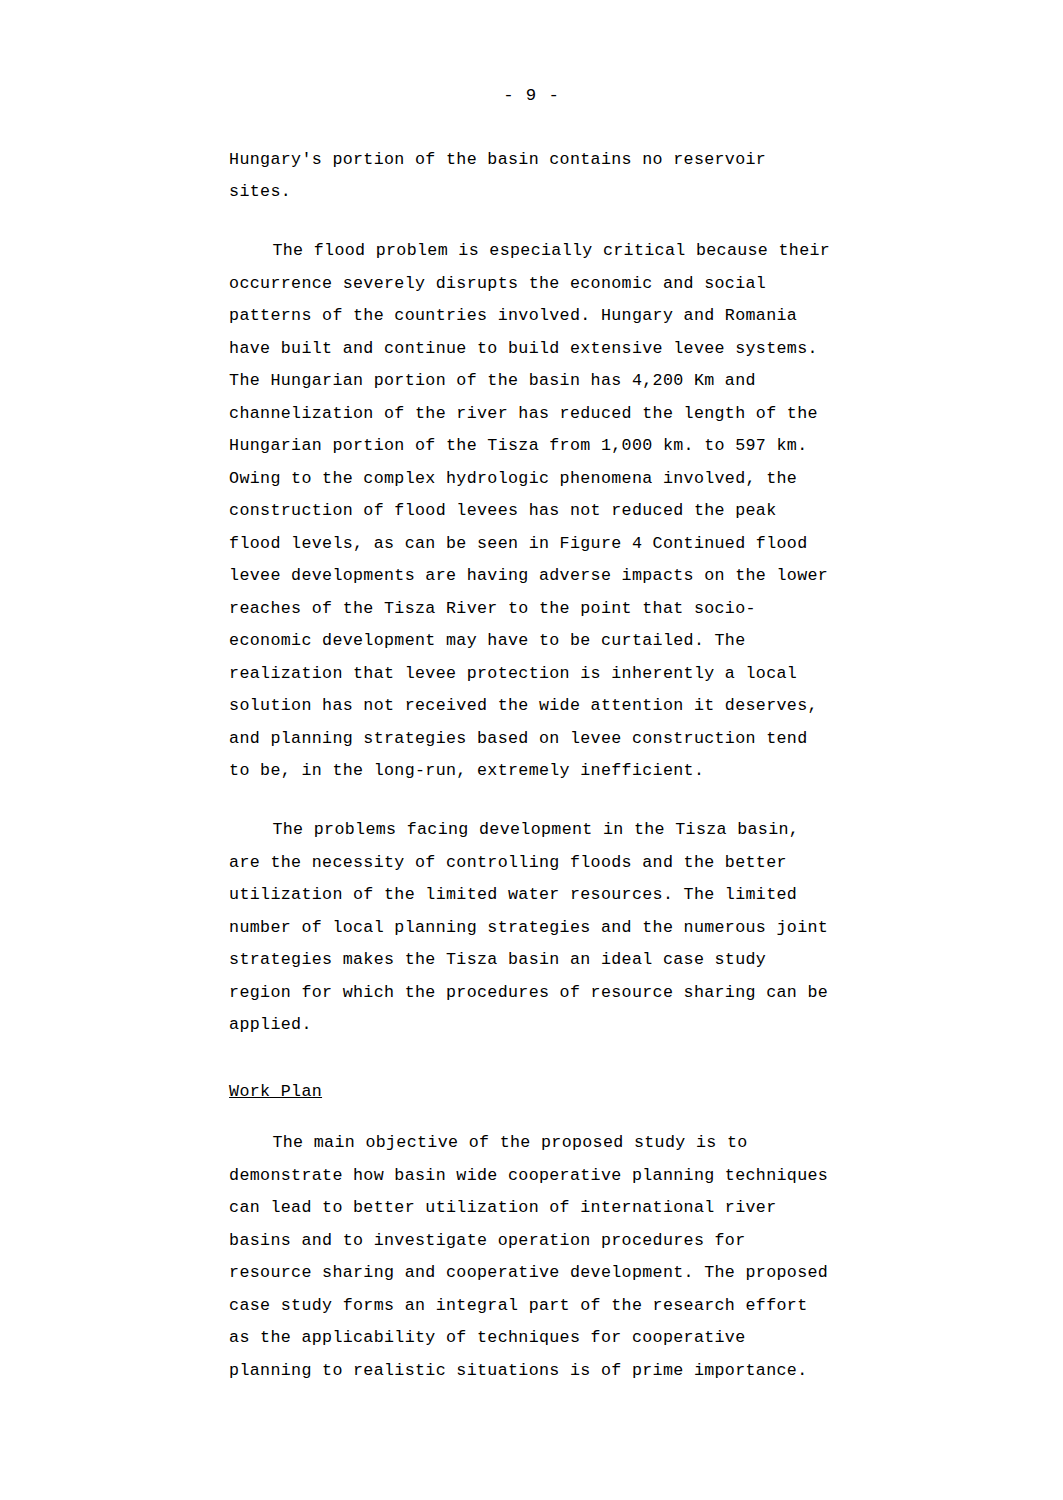- 9 -
Hungary's portion of the basin contains no reservoir sites.
The flood problem is especially critical because their occurrence severely disrupts the economic and social patterns of the countries involved. Hungary and Romania have built and continue to build extensive levee systems. The Hungarian portion of the basin has 4,200 Km and channelization of the river has reduced the length of the Hungarian portion of the Tisza from 1,000 km. to 597 km. Owing to the complex hydrologic phenomena involved, the construction of flood levees has not reduced the peak flood levels, as can be seen in Figure 4 Continued flood levee developments are having adverse impacts on the lower reaches of the Tisza River to the point that socio-economic development may have to be curtailed. The realization that levee protection is inherently a local solution has not received the wide attention it deserves, and planning strategies based on levee construction tend to be, in the long-run, extremely inefficient.
The problems facing development in the Tisza basin, are the necessity of controlling floods and the better utilization of the limited water resources. The limited number of local planning strategies and the numerous joint strategies makes the Tisza basin an ideal case study region for which the procedures of resource sharing can be applied.
Work Plan
The main objective of the proposed study is to demonstrate how basin wide cooperative planning techniques can lead to better utilization of international river basins and to investigate operation procedures for resource sharing and cooperative development. The proposed case study forms an integral part of the research effort as the applicability of techniques for cooperative planning to realistic situations is of prime importance.